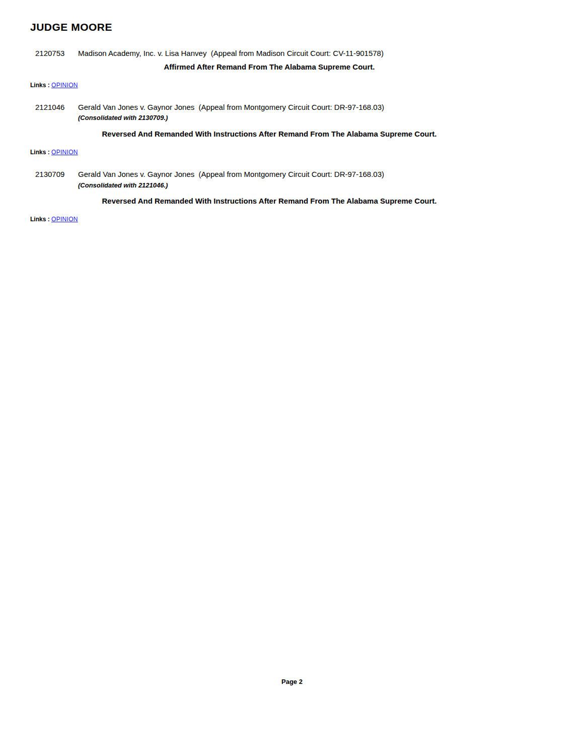JUDGE MOORE
2120753
Madison Academy, Inc. v. Lisa Hanvey (Appeal from Madison Circuit Court: CV-11-901578)
Affirmed After Remand From The Alabama Supreme Court.
Links : OPINION
2121046
Gerald Van Jones v. Gaynor Jones (Appeal from Montgomery Circuit Court: DR-97-168.03)
(Consolidated with 2130709.)
Reversed And Remanded With Instructions After Remand From The Alabama Supreme Court.
Links : OPINION
2130709
Gerald Van Jones v. Gaynor Jones (Appeal from Montgomery Circuit Court: DR-97-168.03)
(Consolidated with 2121046.)
Reversed And Remanded With Instructions After Remand From The Alabama Supreme Court.
Links : OPINION
Page 2